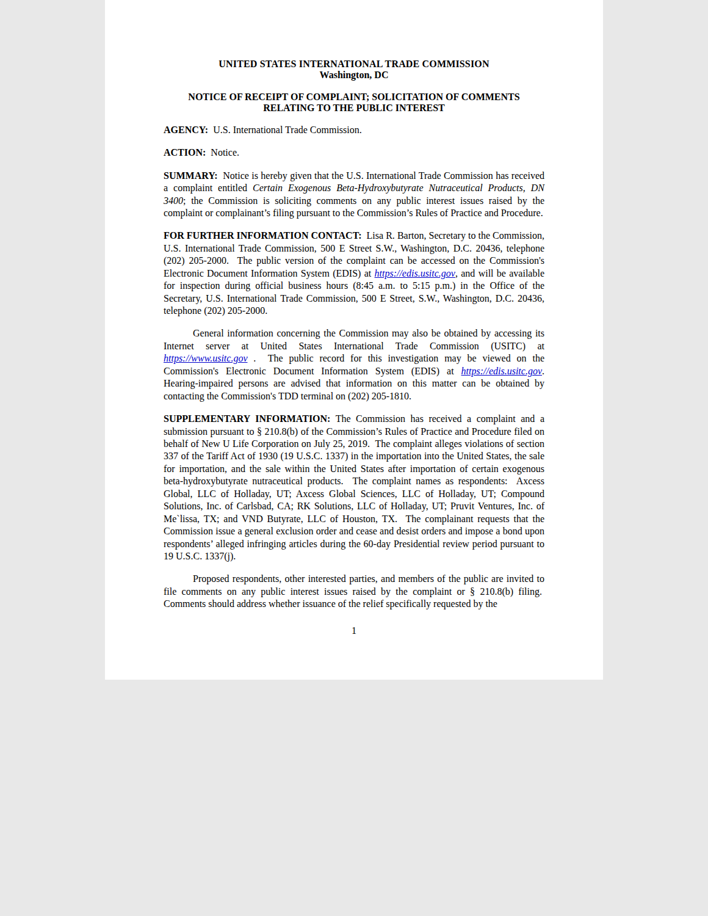UNITED STATES INTERNATIONAL TRADE COMMISSION
Washington, DC
NOTICE OF RECEIPT OF COMPLAINT; SOLICITATION OF COMMENTS
RELATING TO THE PUBLIC INTEREST
AGENCY: U.S. International Trade Commission.
ACTION: Notice.
SUMMARY: Notice is hereby given that the U.S. International Trade Commission has received a complaint entitled Certain Exogenous Beta-Hydroxybutyrate Nutraceutical Products, DN 3400; the Commission is soliciting comments on any public interest issues raised by the complaint or complainant’s filing pursuant to the Commission’s Rules of Practice and Procedure.
FOR FURTHER INFORMATION CONTACT: Lisa R. Barton, Secretary to the Commission, U.S. International Trade Commission, 500 E Street S.W., Washington, D.C. 20436, telephone (202) 205-2000. The public version of the complaint can be accessed on the Commission's Electronic Document Information System (EDIS) at https://edis.usitc.gov, and will be available for inspection during official business hours (8:45 a.m. to 5:15 p.m.) in the Office of the Secretary, U.S. International Trade Commission, 500 E Street, S.W., Washington, D.C. 20436, telephone (202) 205-2000.
General information concerning the Commission may also be obtained by accessing its Internet server at United States International Trade Commission (USITC) at https://www.usitc.gov . The public record for this investigation may be viewed on the Commission's Electronic Document Information System (EDIS) at https://edis.usitc.gov. Hearing-impaired persons are advised that information on this matter can be obtained by contacting the Commission's TDD terminal on (202) 205-1810.
SUPPLEMENTARY INFORMATION: The Commission has received a complaint and a submission pursuant to § 210.8(b) of the Commission’s Rules of Practice and Procedure filed on behalf of New U Life Corporation on July 25, 2019. The complaint alleges violations of section 337 of the Tariff Act of 1930 (19 U.S.C. 1337) in the importation into the United States, the sale for importation, and the sale within the United States after importation of certain exogenous beta-hydroxybutyrate nutraceutical products. The complaint names as respondents: Axcess Global, LLC of Holladay, UT; Axcess Global Sciences, LLC of Holladay, UT; Compound Solutions, Inc. of Carlsbad, CA; RK Solutions, LLC of Holladay, UT; Pruvit Ventures, Inc. of Me`lissa, TX; and VND Butyrate, LLC of Houston, TX. The complainant requests that the Commission issue a general exclusion order and cease and desist orders and impose a bond upon respondents’ alleged infringing articles during the 60-day Presidential review period pursuant to 19 U.S.C. 1337(j).
Proposed respondents, other interested parties, and members of the public are invited to file comments on any public interest issues raised by the complaint or § 210.8(b) filing. Comments should address whether issuance of the relief specifically requested by the
1